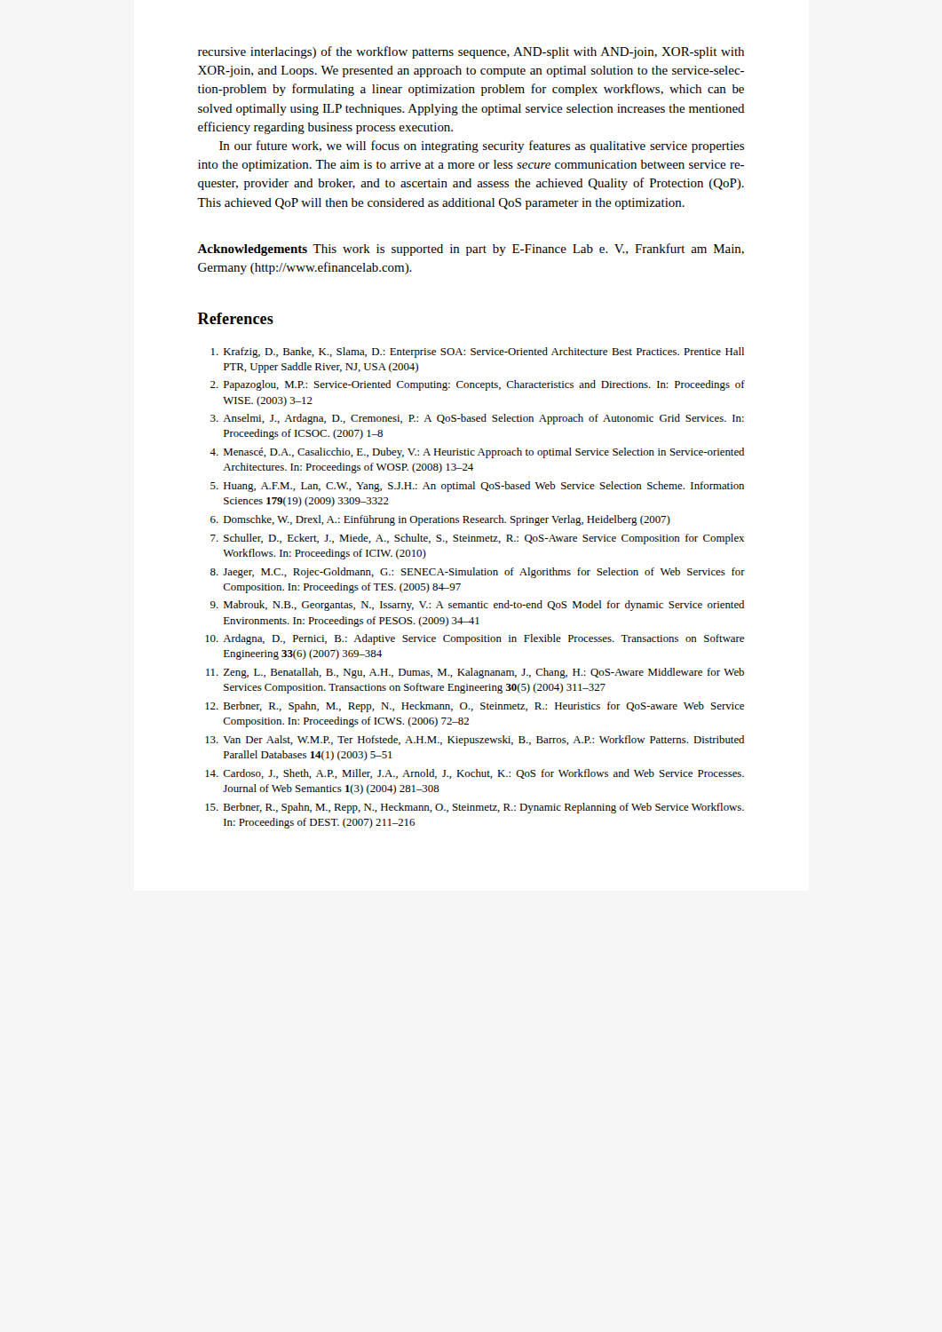recursive interlacings) of the workflow patterns sequence, AND-split with AND-join, XOR-split with XOR-join, and Loops. We presented an approach to compute an optimal solution to the service-selection-problem by formulating a linear optimization problem for complex workflows, which can be solved optimally using ILP techniques. Applying the optimal service selection increases the mentioned efficiency regarding business process execution.
In our future work, we will focus on integrating security features as qualitative service properties into the optimization. The aim is to arrive at a more or less secure communication between service requester, provider and broker, and to ascertain and assess the achieved Quality of Protection (QoP). This achieved QoP will then be considered as additional QoS parameter in the optimization.
Acknowledgements This work is supported in part by E-Finance Lab e. V., Frankfurt am Main, Germany (http://www.efinancelab.com).
References
Krafzig, D., Banke, K., Slama, D.: Enterprise SOA: Service-Oriented Architecture Best Practices. Prentice Hall PTR, Upper Saddle River, NJ, USA (2004)
Papazoglou, M.P.: Service-Oriented Computing: Concepts, Characteristics and Directions. In: Proceedings of WISE. (2003) 3–12
Anselmi, J., Ardagna, D., Cremonesi, P.: A QoS-based Selection Approach of Autonomic Grid Services. In: Proceedings of ICSOC. (2007) 1–8
Menascé, D.A., Casalicchio, E., Dubey, V.: A Heuristic Approach to optimal Service Selection in Service-oriented Architectures. In: Proceedings of WOSP. (2008) 13–24
Huang, A.F.M., Lan, C.W., Yang, S.J.H.: An optimal QoS-based Web Service Selection Scheme. Information Sciences 179(19) (2009) 3309–3322
Domschke, W., Drexl, A.: Einführung in Operations Research. Springer Verlag, Heidelberg (2007)
Schuller, D., Eckert, J., Miede, A., Schulte, S., Steinmetz, R.: QoS-Aware Service Composition for Complex Workflows. In: Proceedings of ICIW. (2010)
Jaeger, M.C., Rojec-Goldmann, G.: SENECA-Simulation of Algorithms for Selection of Web Services for Composition. In: Proceedings of TES. (2005) 84–97
Mabrouk, N.B., Georgantas, N., Issarny, V.: A semantic end-to-end QoS Model for dynamic Service oriented Environments. In: Proceedings of PESOS. (2009) 34–41
Ardagna, D., Pernici, B.: Adaptive Service Composition in Flexible Processes. Transactions on Software Engineering 33(6) (2007) 369–384
Zeng, L., Benatallah, B., Ngu, A.H., Dumas, M., Kalagnanam, J., Chang, H.: QoS-Aware Middleware for Web Services Composition. Transactions on Software Engineering 30(5) (2004) 311–327
Berbner, R., Spahn, M., Repp, N., Heckmann, O., Steinmetz, R.: Heuristics for QoS-aware Web Service Composition. In: Proceedings of ICWS. (2006) 72–82
Van Der Aalst, W.M.P., Ter Hofstede, A.H.M., Kiepuszewski, B., Barros, A.P.: Workflow Patterns. Distributed Parallel Databases 14(1) (2003) 5–51
Cardoso, J., Sheth, A.P., Miller, J.A., Arnold, J., Kochut, K.: QoS for Workflows and Web Service Processes. Journal of Web Semantics 1(3) (2004) 281–308
Berbner, R., Spahn, M., Repp, N., Heckmann, O., Steinmetz, R.: Dynamic Replanning of Web Service Workflows. In: Proceedings of DEST. (2007) 211–216